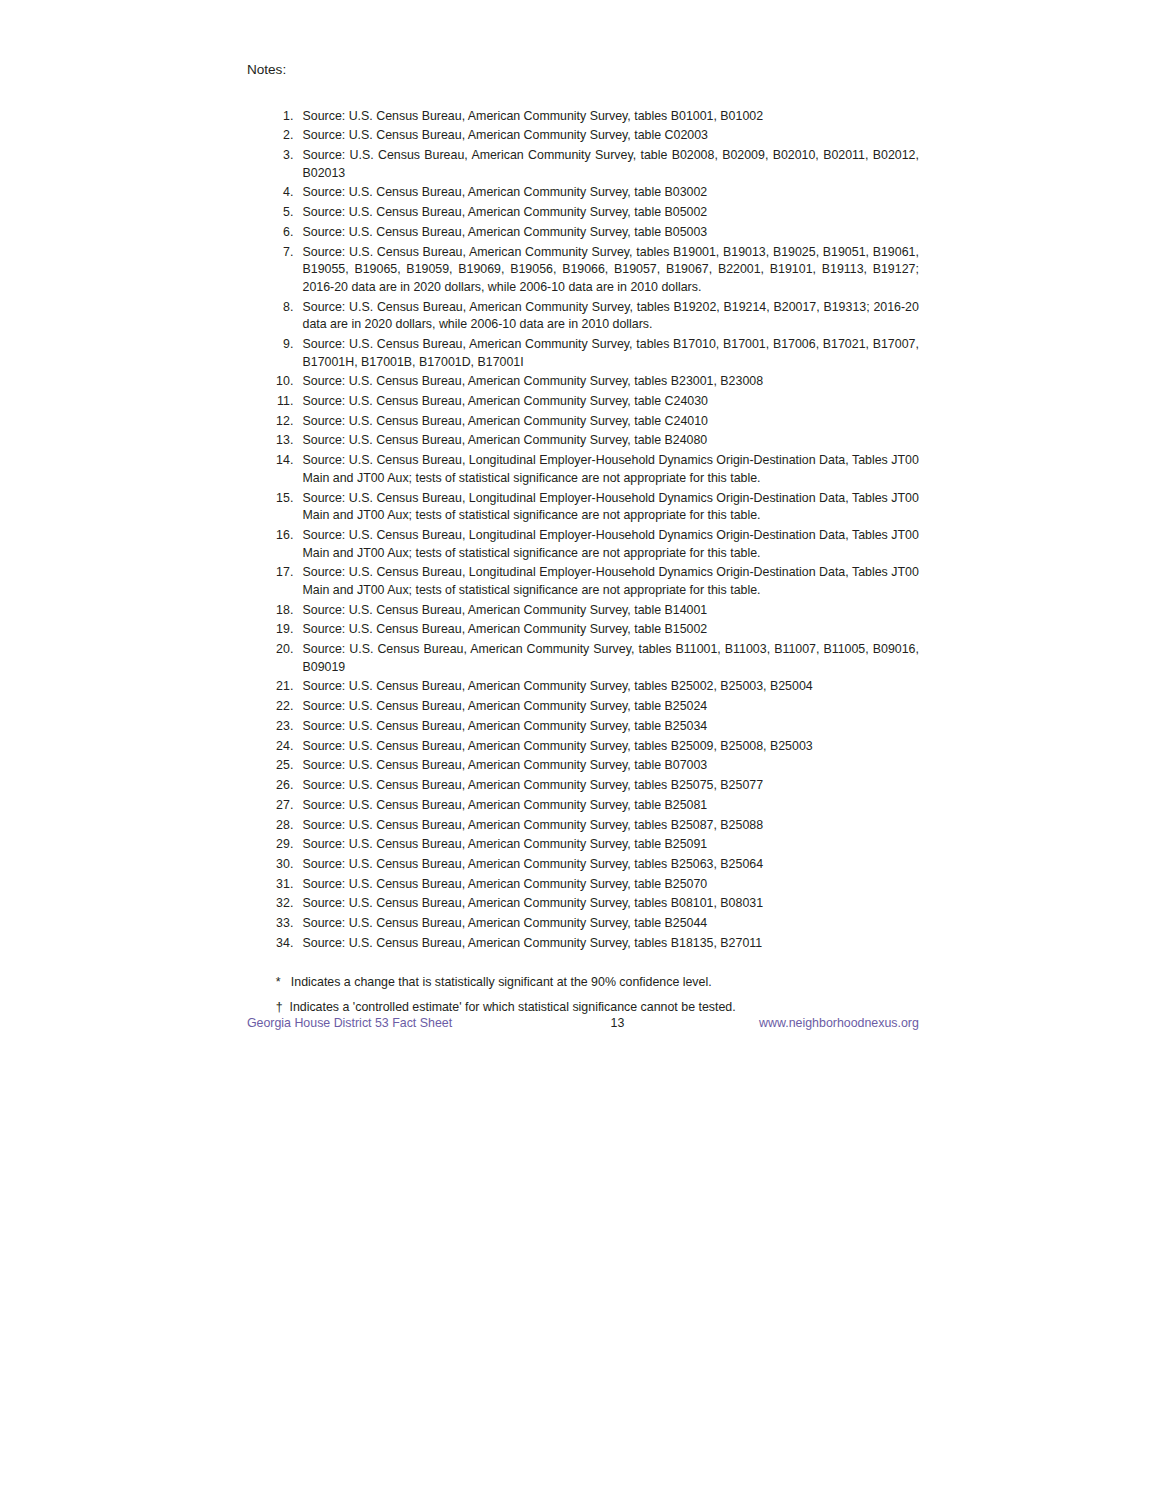Notes:
Source: U.S. Census Bureau, American Community Survey, tables B01001, B01002
Source: U.S. Census Bureau, American Community Survey, table C02003
Source: U.S. Census Bureau, American Community Survey, table B02008, B02009, B02010, B02011, B02012, B02013
Source: U.S. Census Bureau, American Community Survey, table B03002
Source: U.S. Census Bureau, American Community Survey, table B05002
Source: U.S. Census Bureau, American Community Survey, table B05003
Source: U.S. Census Bureau, American Community Survey, tables B19001, B19013, B19025, B19051, B19061, B19055, B19065, B19059, B19069, B19056, B19066, B19057, B19067, B22001, B19101, B19113, B19127; 2016-20 data are in 2020 dollars, while 2006-10 data are in 2010 dollars.
Source: U.S. Census Bureau, American Community Survey, tables B19202, B19214, B20017, B19313; 2016-20 data are in 2020 dollars, while 2006-10 data are in 2010 dollars.
Source: U.S. Census Bureau, American Community Survey, tables B17010, B17001, B17006, B17021, B17007, B17001H, B17001B, B17001D, B17001I
Source: U.S. Census Bureau, American Community Survey, tables B23001, B23008
Source: U.S. Census Bureau, American Community Survey, table C24030
Source: U.S. Census Bureau, American Community Survey, table C24010
Source: U.S. Census Bureau, American Community Survey, table B24080
Source: U.S. Census Bureau, Longitudinal Employer-Household Dynamics Origin-Destination Data, Tables JT00 Main and JT00 Aux; tests of statistical significance are not appropriate for this table.
Source: U.S. Census Bureau, Longitudinal Employer-Household Dynamics Origin-Destination Data, Tables JT00 Main and JT00 Aux; tests of statistical significance are not appropriate for this table.
Source: U.S. Census Bureau, Longitudinal Employer-Household Dynamics Origin-Destination Data, Tables JT00 Main and JT00 Aux; tests of statistical significance are not appropriate for this table.
Source: U.S. Census Bureau, Longitudinal Employer-Household Dynamics Origin-Destination Data, Tables JT00 Main and JT00 Aux; tests of statistical significance are not appropriate for this table.
Source: U.S. Census Bureau, American Community Survey, table B14001
Source: U.S. Census Bureau, American Community Survey, table B15002
Source: U.S. Census Bureau, American Community Survey, tables B11001, B11003, B11007, B11005, B09016, B09019
Source: U.S. Census Bureau, American Community Survey, tables B25002, B25003, B25004
Source: U.S. Census Bureau, American Community Survey, table B25024
Source: U.S. Census Bureau, American Community Survey, table B25034
Source: U.S. Census Bureau, American Community Survey, tables B25009, B25008, B25003
Source: U.S. Census Bureau, American Community Survey, table B07003
Source: U.S. Census Bureau, American Community Survey, tables B25075, B25077
Source: U.S. Census Bureau, American Community Survey, table B25081
Source: U.S. Census Bureau, American Community Survey, tables B25087, B25088
Source: U.S. Census Bureau, American Community Survey, table B25091
Source: U.S. Census Bureau, American Community Survey, tables B25063, B25064
Source: U.S. Census Bureau, American Community Survey, table B25070
Source: U.S. Census Bureau, American Community Survey, tables B08101, B08031
Source: U.S. Census Bureau, American Community Survey, table B25044
Source: U.S. Census Bureau, American Community Survey, tables B18135, B27011
* Indicates a change that is statistically significant at the 90% confidence level.
† Indicates a 'controlled estimate' for which statistical significance cannot be tested.
| Georgia House District 53 Fact Sheet | 13 | www.neighborhoodnexus.org |